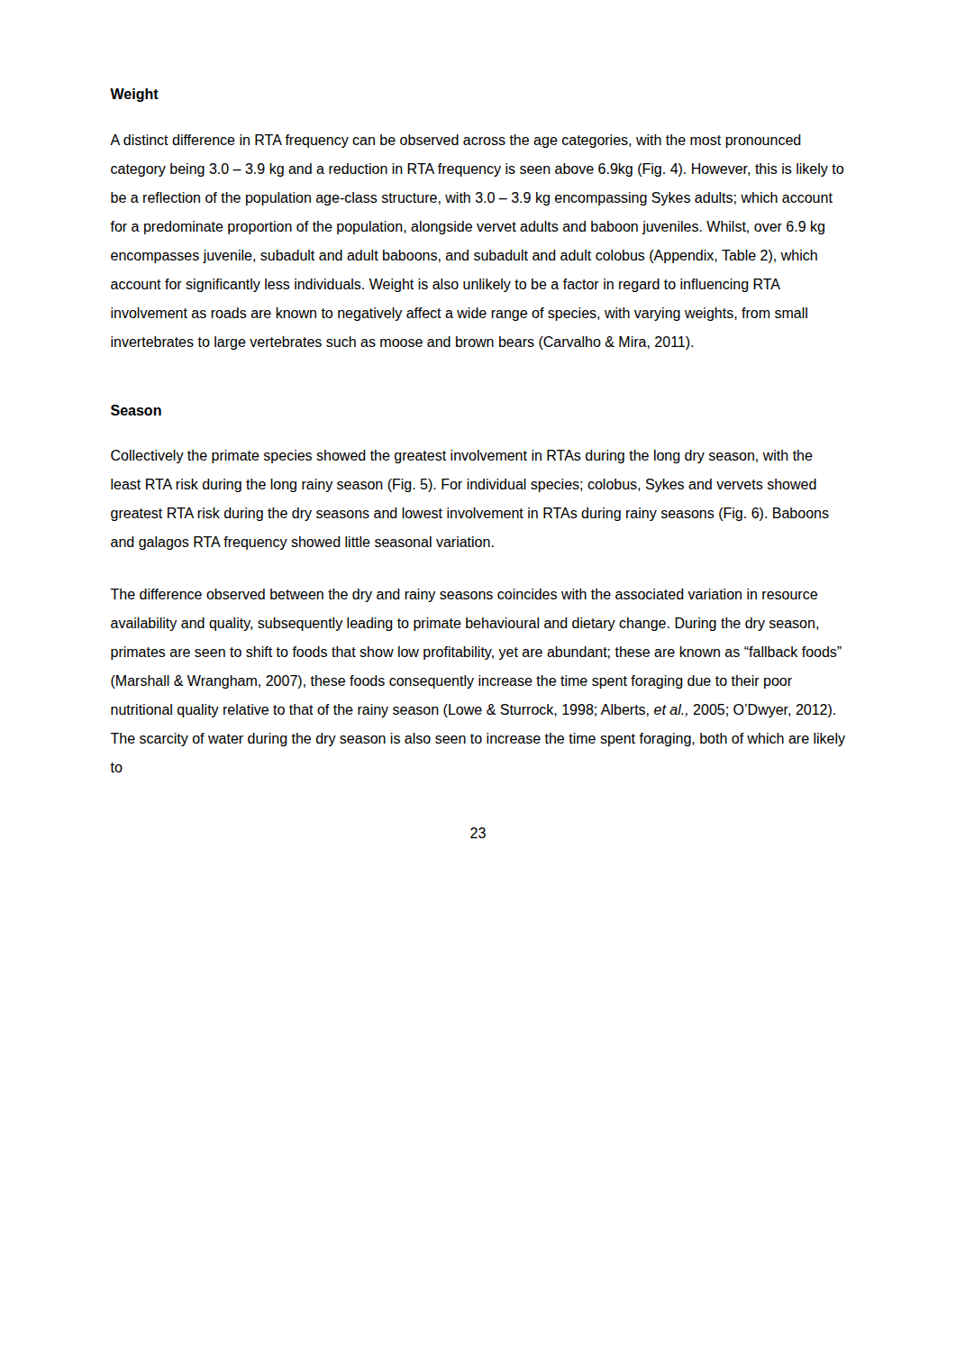Weight
A distinct difference in RTA frequency can be observed across the age categories, with the most pronounced category being 3.0 – 3.9 kg and a reduction in RTA frequency is seen above 6.9kg (Fig. 4). However, this is likely to be a reflection of the population age-class structure, with 3.0 – 3.9 kg encompassing Sykes adults; which account for a predominate proportion of the population, alongside vervet adults and baboon juveniles. Whilst, over 6.9 kg encompasses juvenile, subadult and adult baboons, and subadult and adult colobus (Appendix, Table 2), which account for significantly less individuals. Weight is also unlikely to be a factor in regard to influencing RTA involvement as roads are known to negatively affect a wide range of species, with varying weights, from small invertebrates to large vertebrates such as moose and brown bears (Carvalho & Mira, 2011).
Season
Collectively the primate species showed the greatest involvement in RTAs during the long dry season, with the least RTA risk during the long rainy season (Fig. 5). For individual species; colobus, Sykes and vervets showed greatest RTA risk during the dry seasons and lowest involvement in RTAs during rainy seasons (Fig. 6). Baboons and galagos RTA frequency showed little seasonal variation.
The difference observed between the dry and rainy seasons coincides with the associated variation in resource availability and quality, subsequently leading to primate behavioural and dietary change. During the dry season, primates are seen to shift to foods that show low profitability, yet are abundant; these are known as “fallback foods” (Marshall & Wrangham, 2007), these foods consequently increase the time spent foraging due to their poor nutritional quality relative to that of the rainy season (Lowe & Sturrock, 1998; Alberts, et al., 2005; O’Dwyer, 2012). The scarcity of water during the dry season is also seen to increase the time spent foraging, both of which are likely to
23